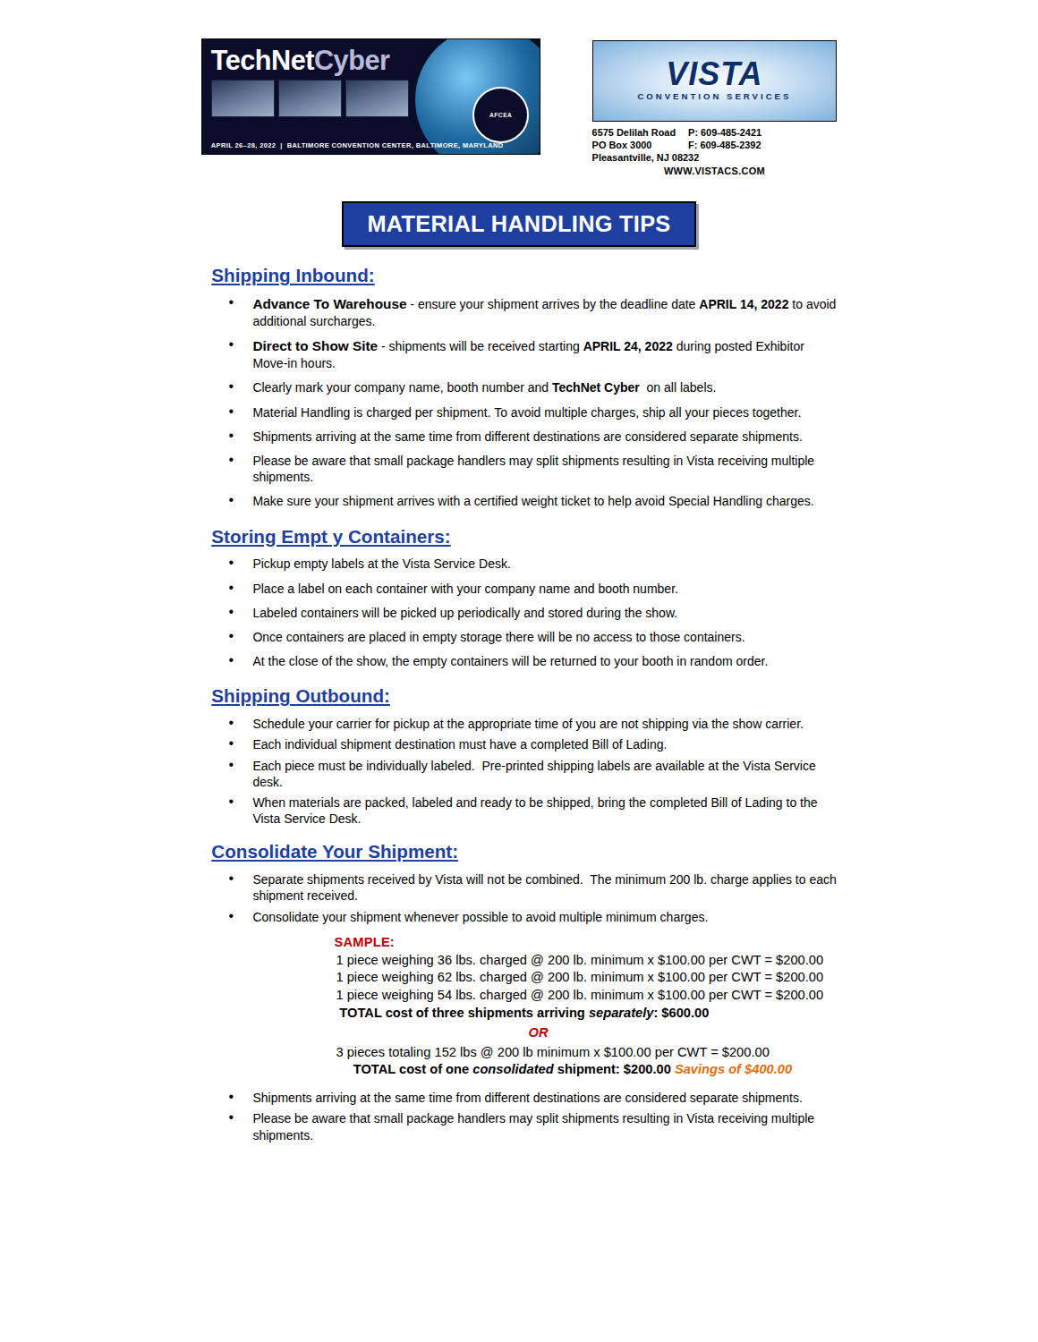TechNetCyber
APRIL 26–28, 2022 | BALTIMORE CONVENTION CENTER, BALTIMORE, MARYLAND
AFCEA
VISTA
CONVENTION SERVICES
| 6575 Delilah Road | P: 609-485-2421 |
| PO Box 3000 | F: 609-485-2392 |
| Pleasantville, NJ 08232 |
WWW.VISTACS.COM
MATERIAL HANDLING TIPS
Shipping Inbound:
Advance To Warehouse - ensure your shipment arrives by the deadline date APRIL 14, 2022 to avoid additional surcharges.
Direct to Show Site - shipments will be received starting APRIL 24, 2022 during posted Exhibitor Move-in hours.
Clearly mark your company name, booth number and TechNet Cyber on all labels.
Material Handling is charged per shipment. To avoid multiple charges, ship all your pieces together.
Shipments arriving at the same time from different destinations are considered separate shipments.
Please be aware that small package handlers may split shipments resulting in Vista receiving multiple shipments.
Make sure your shipment arrives with a certified weight ticket to help avoid Special Handling charges.
Storing Empt y Containers:
Pickup empty labels at the Vista Service Desk.
Place a label on each container with your company name and booth number.
Labeled containers will be picked up periodically and stored during the show.
Once containers are placed in empty storage there will be no access to those containers.
At the close of the show, the empty containers will be returned to your booth in random order.
Shipping Outbound:
Schedule your carrier for pickup at the appropriate time of you are not shipping via the show carrier.
Each individual shipment destination must have a completed Bill of Lading.
Each piece must be individually labeled. Pre-printed shipping labels are available at the Vista Service desk.
When materials are packed, labeled and ready to be shipped, bring the completed Bill of Lading to the Vista Service Desk.
Consolidate Your Shipment:
Separate shipments received by Vista will not be combined. The minimum 200 lb. charge applies to each shipment received.
Consolidate your shipment whenever possible to avoid multiple minimum charges.
SAMPLE:
1 piece weighing 36 lbs. charged @ 200 lb. minimum x $100.00 per CWT = $200.00
1 piece weighing 62 lbs. charged @ 200 lb. minimum x $100.00 per CWT = $200.00
1 piece weighing 54 lbs. charged @ 200 lb. minimum x $100.00 per CWT = $200.00
TOTAL cost of three shipments arriving separately: $600.00
OR
3 pieces totaling 152 lbs @ 200 lb minimum x $100.00 per CWT = $200.00
TOTAL cost of one consolidated shipment: $200.00 Savings of $400.00
Shipments arriving at the same time from different destinations are considered separate shipments.
Please be aware that small package handlers may split shipments resulting in Vista receiving multiple shipments.